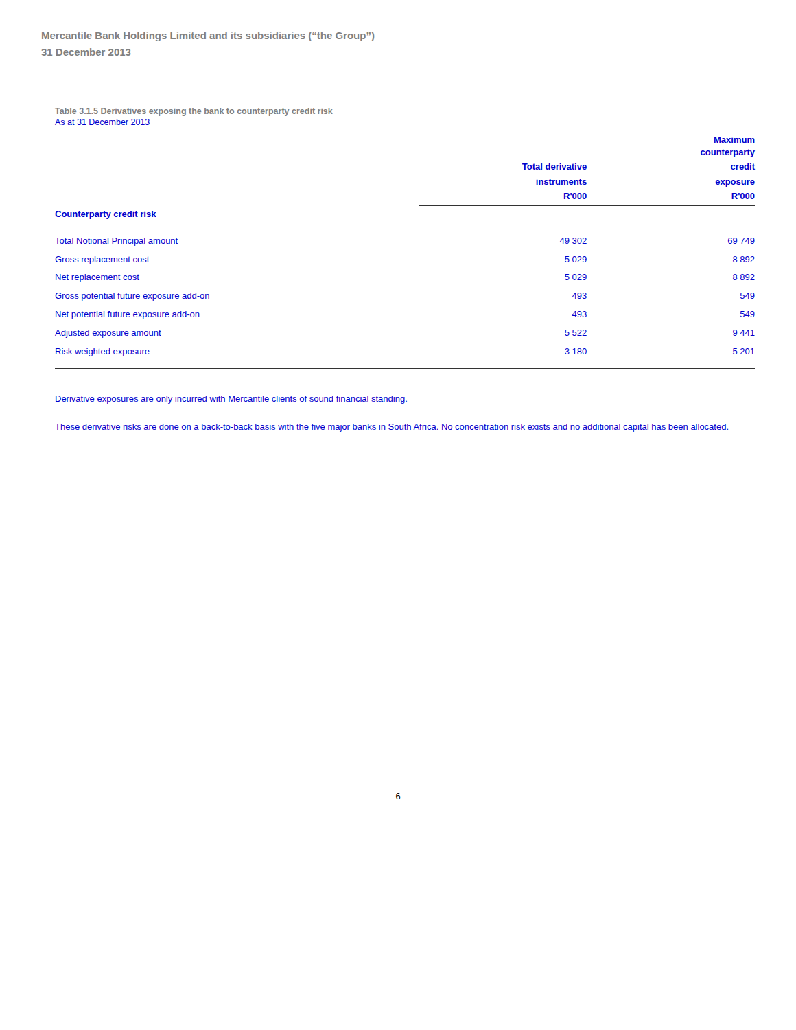Mercantile Bank Holdings Limited and its subsidiaries (“the Group”)
31 December 2013
Table 3.1.5 Derivatives exposing the bank to counterparty credit risk
As at 31 December 2013
| | | Maximum counterparty |
| --- | --- | --- |
| | Total derivative | credit |
| | instruments | exposure |
| | R'000 | R'000 |
| Counterparty credit risk | | |
| Total Notional Principal amount | 49 302 | 69 749 |
| Gross replacement cost | 5 029 | 8 892 |
| Net replacement cost | 5 029 | 8 892 |
| Gross potential future exposure add-on | 493 | 549 |
| Net potential future exposure add-on | 493 | 549 |
| Adjusted exposure amount | 5 522 | 9 441 |
| Risk weighted exposure | 3 180 | 5 201 |
Derivative exposures are only incurred with Mercantile clients of sound financial standing.
These derivative risks are done on a back-to-back basis with the five major banks in South Africa. No concentration risk exists and no additional capital has been allocated.
6